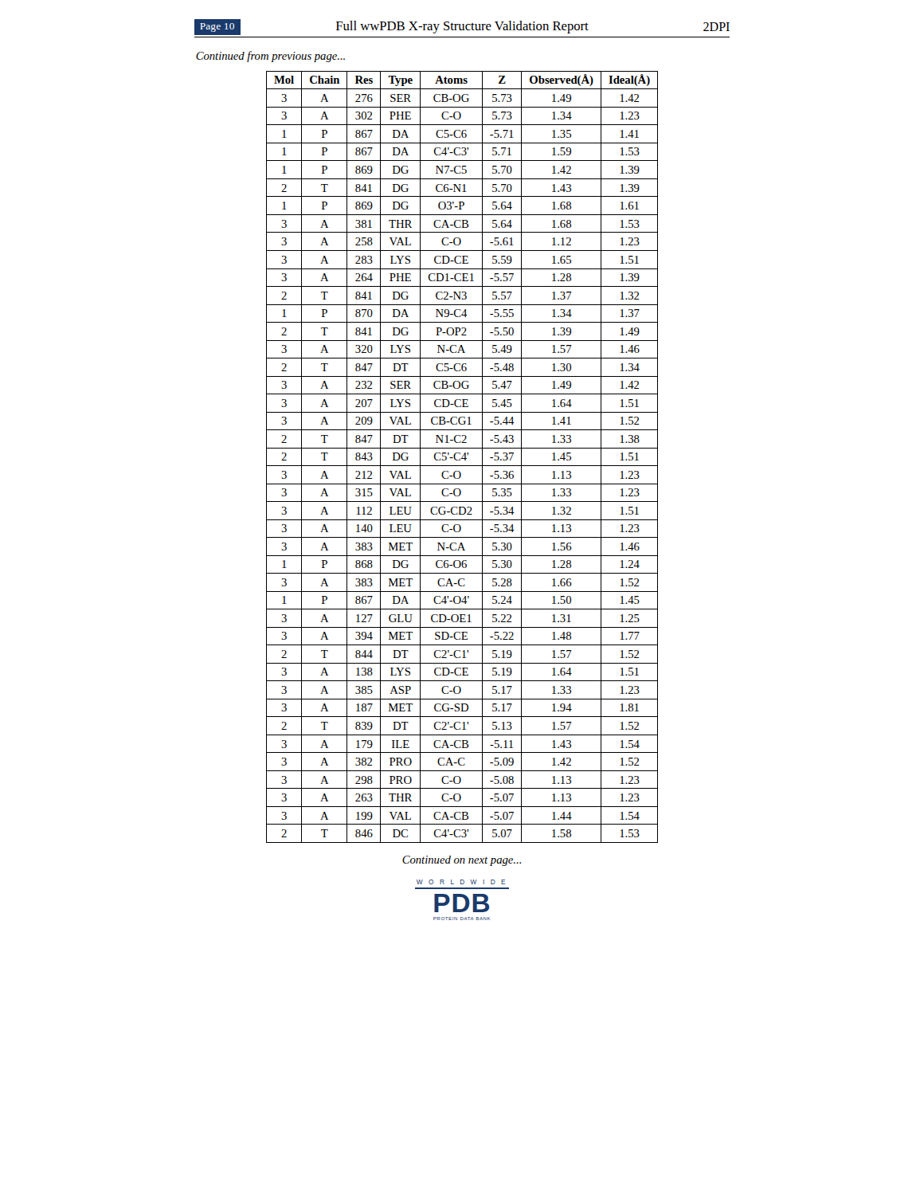Page 10
Full wwPDB X-ray Structure Validation Report
2DPI
Continued from previous page...
| Mol | Chain | Res | Type | Atoms | Z | Observed(Å) | Ideal(Å) |
| --- | --- | --- | --- | --- | --- | --- | --- |
| 3 | A | 276 | SER | CB-OG | 5.73 | 1.49 | 1.42 |
| 3 | A | 302 | PHE | C-O | 5.73 | 1.34 | 1.23 |
| 1 | P | 867 | DA | C5-C6 | -5.71 | 1.35 | 1.41 |
| 1 | P | 867 | DA | C4'-C3' | 5.71 | 1.59 | 1.53 |
| 1 | P | 869 | DG | N7-C5 | 5.70 | 1.42 | 1.39 |
| 2 | T | 841 | DG | C6-N1 | 5.70 | 1.43 | 1.39 |
| 1 | P | 869 | DG | O3'-P | 5.64 | 1.68 | 1.61 |
| 3 | A | 381 | THR | CA-CB | 5.64 | 1.68 | 1.53 |
| 3 | A | 258 | VAL | C-O | -5.61 | 1.12 | 1.23 |
| 3 | A | 283 | LYS | CD-CE | 5.59 | 1.65 | 1.51 |
| 3 | A | 264 | PHE | CD1-CE1 | -5.57 | 1.28 | 1.39 |
| 2 | T | 841 | DG | C2-N3 | 5.57 | 1.37 | 1.32 |
| 1 | P | 870 | DA | N9-C4 | -5.55 | 1.34 | 1.37 |
| 2 | T | 841 | DG | P-OP2 | -5.50 | 1.39 | 1.49 |
| 3 | A | 320 | LYS | N-CA | 5.49 | 1.57 | 1.46 |
| 2 | T | 847 | DT | C5-C6 | -5.48 | 1.30 | 1.34 |
| 3 | A | 232 | SER | CB-OG | 5.47 | 1.49 | 1.42 |
| 3 | A | 207 | LYS | CD-CE | 5.45 | 1.64 | 1.51 |
| 3 | A | 209 | VAL | CB-CG1 | -5.44 | 1.41 | 1.52 |
| 2 | T | 847 | DT | N1-C2 | -5.43 | 1.33 | 1.38 |
| 2 | T | 843 | DG | C5'-C4' | -5.37 | 1.45 | 1.51 |
| 3 | A | 212 | VAL | C-O | -5.36 | 1.13 | 1.23 |
| 3 | A | 315 | VAL | C-O | 5.35 | 1.33 | 1.23 |
| 3 | A | 112 | LEU | CG-CD2 | -5.34 | 1.32 | 1.51 |
| 3 | A | 140 | LEU | C-O | -5.34 | 1.13 | 1.23 |
| 3 | A | 383 | MET | N-CA | 5.30 | 1.56 | 1.46 |
| 1 | P | 868 | DG | C6-O6 | 5.30 | 1.28 | 1.24 |
| 3 | A | 383 | MET | CA-C | 5.28 | 1.66 | 1.52 |
| 1 | P | 867 | DA | C4'-O4' | 5.24 | 1.50 | 1.45 |
| 3 | A | 127 | GLU | CD-OE1 | 5.22 | 1.31 | 1.25 |
| 3 | A | 394 | MET | SD-CE | -5.22 | 1.48 | 1.77 |
| 2 | T | 844 | DT | C2'-C1' | 5.19 | 1.57 | 1.52 |
| 3 | A | 138 | LYS | CD-CE | 5.19 | 1.64 | 1.51 |
| 3 | A | 385 | ASP | C-O | 5.17 | 1.33 | 1.23 |
| 3 | A | 187 | MET | CG-SD | 5.17 | 1.94 | 1.81 |
| 2 | T | 839 | DT | C2'-C1' | 5.13 | 1.57 | 1.52 |
| 3 | A | 179 | ILE | CA-CB | -5.11 | 1.43 | 1.54 |
| 3 | A | 382 | PRO | CA-C | -5.09 | 1.42 | 1.52 |
| 3 | A | 298 | PRO | C-O | -5.08 | 1.13 | 1.23 |
| 3 | A | 263 | THR | C-O | -5.07 | 1.13 | 1.23 |
| 3 | A | 199 | VAL | CA-CB | -5.07 | 1.44 | 1.54 |
| 2 | T | 846 | DC | C4'-C3' | 5.07 | 1.58 | 1.53 |
Continued on next page...
W O R L D W I D E
PDB
PROTEIN DATA BANK